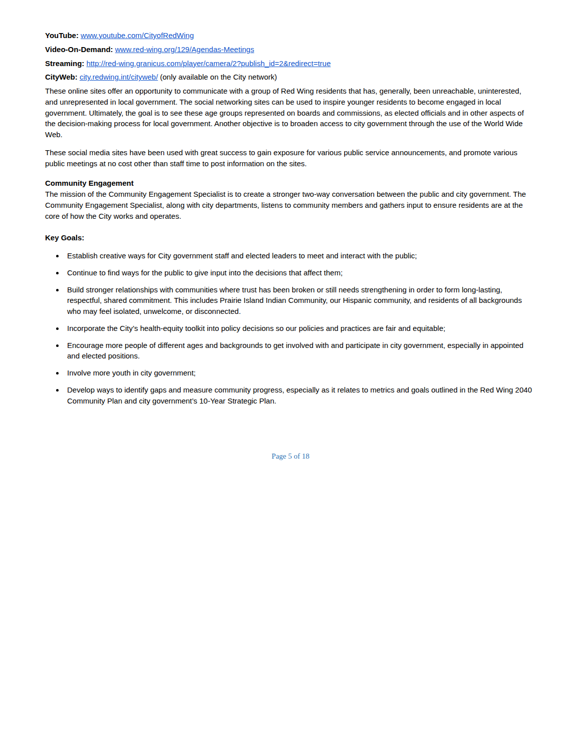YouTube: www.youtube.com/CityofRedWing
Video-On-Demand: www.red-wing.org/129/Agendas-Meetings
Streaming: http://red-wing.granicus.com/player/camera/2?publish_id=2&redirect=true
CityWeb: city.redwing.int/cityweb/ (only available on the City network)
These online sites offer an opportunity to communicate with a group of Red Wing residents that has, generally, been unreachable, uninterested, and unrepresented in local government. The social networking sites can be used to inspire younger residents to become engaged in local government. Ultimately, the goal is to see these age groups represented on boards and commissions, as elected officials and in other aspects of the decision-making process for local government. Another objective is to broaden access to city government through the use of the World Wide Web.
These social media sites have been used with great success to gain exposure for various public service announcements, and promote various public meetings at no cost other than staff time to post information on the sites.
Community Engagement
The mission of the Community Engagement Specialist is to create a stronger two-way conversation between the public and city government. The Community Engagement Specialist, along with city departments, listens to community members and gathers input to ensure residents are at the core of how the City works and operates.
Key Goals:
Establish creative ways for City government staff and elected leaders to meet and interact with the public;
Continue to find ways for the public to give input into the decisions that affect them;
Build stronger relationships with communities where trust has been broken or still needs strengthening in order to form long-lasting, respectful, shared commitment. This includes Prairie Island Indian Community, our Hispanic community, and residents of all backgrounds who may feel isolated, unwelcome, or disconnected.
Incorporate the City’s health-equity toolkit into policy decisions so our policies and practices are fair and equitable;
Encourage more people of different ages and backgrounds to get involved with and participate in city government, especially in appointed and elected positions.
Involve more youth in city government;
Develop ways to identify gaps and measure community progress, especially as it relates to metrics and goals outlined in the Red Wing 2040 Community Plan and city government’s 10-Year Strategic Plan.
Page 5 of 18